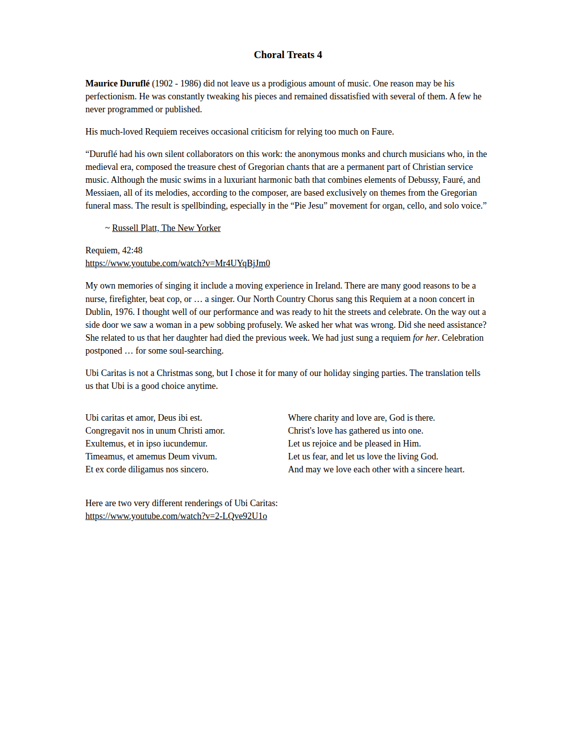Choral Treats 4
Maurice Duruflé (1902 - 1986) did not leave us a prodigious amount of music. One reason may be his perfectionism. He was constantly tweaking his pieces and remained dissatisfied with several of them. A few he never programmed or published.
His much-loved Requiem receives occasional criticism for relying too much on Faure.
“Duruflé had his own silent collaborators on this work: the anonymous monks and church musicians who, in the medieval era, composed the treasure chest of Gregorian chants that are a permanent part of Christian service music. Although the music swims in a luxuriant harmonic bath that combines elements of Debussy, Fauré, and Messiaen, all of its melodies, according to the composer, are based exclusively on themes from the Gregorian funeral mass. The result is spellbinding, especially in the “Pie Jesu” movement for organ, cello, and solo voice.”
~ Russell Platt, The New Yorker
Requiem, 42:48
https://www.youtube.com/watch?v=Mr4UYqBjJm0
My own memories of singing it include a moving experience in Ireland. There are many good reasons to be a nurse, firefighter, beat cop, or … a singer. Our North Country Chorus sang this Requiem at a noon concert in Dublin, 1976. I thought well of our performance and was ready to hit the streets and celebrate. On the way out a side door we saw a woman in a pew sobbing profusely. We asked her what was wrong. Did she need assistance? She related to us that her daughter had died the previous week. We had just sung a requiem for her. Celebration postponed … for some soul-searching.
Ubi Caritas is not a Christmas song, but I chose it for many of our holiday singing parties. The translation tells us that Ubi is a good choice anytime.
| Ubi caritas et amor, Deus ibi est. Congregavit nos in unum Christi amor. Exultemus, et in ipso iucundemur. Timeamus, et amemus Deum vivum. Et ex corde diligamus nos sincero. | Where charity and love are, God is there. Christ's love has gathered us into one. Let us rejoice and be pleased in Him. Let us fear, and let us love the living God. And may we love each other with a sincere heart. |
Here are two very different renderings of Ubi Caritas:
https://www.youtube.com/watch?v=2-LQve92U1o